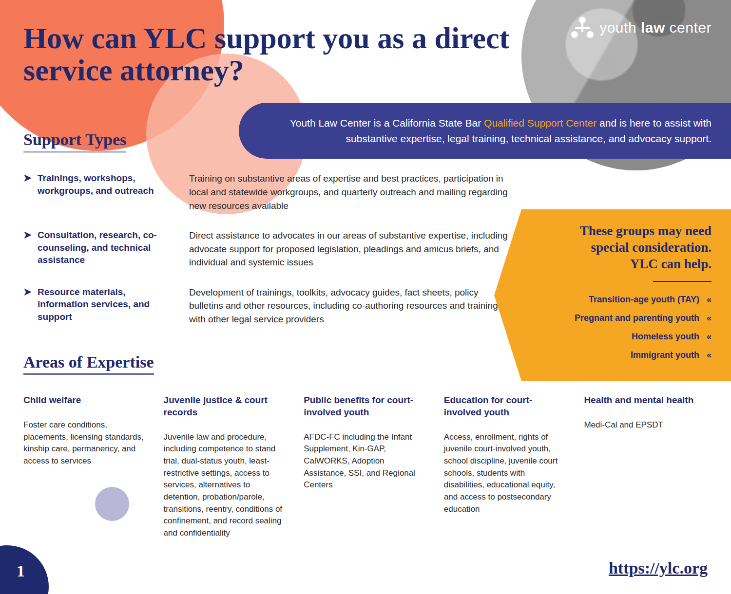youth law center
How can YLC support you as a direct service attorney?
Youth Law Center is a California State Bar Qualified Support Center and is here to assist with substantive expertise, legal training, technical assistance, and advocacy support.
Support Types
➤Trainings, workshops, workgroups, and outreach
Training on substantive areas of expertise and best practices, participation in local and statewide workgroups, and quarterly outreach and mailing regarding new resources available
➤Consultation, research, co-counseling, and technical assistance
Direct assistance to advocates in our areas of substantive expertise, including advocate support for proposed legislation, pleadings and amicus briefs, and individual and systemic issues
➤Resource materials, information services, and support
Development of trainings, toolkits, advocacy guides, fact sheets, policy bulletins and other resources, including co-authoring resources and trainings with other legal service providers
These groups may need special consideration.
YLC can help.
Transition-age youth (TAY)
Pregnant and parenting youth
Homeless youth
Immigrant youth
Areas of Expertise
Child welfare
Foster care conditions, placements, licensing standards, kinship care, permanency, and access to services
Juvenile justice & court records
Juvenile law and procedure, including competence to stand trial, dual-status youth, least-restrictive settings, access to services, alternatives to detention, probation/parole, transitions, reentry, conditions of confinement, and record sealing and confidentiality
Public benefits for court-involved youth
AFDC-FC including the Infant Supplement, Kin-GAP, CalWORKS, Adoption Assistance, SSI, and Regional Centers
Education for court-involved youth
Access, enrollment, rights of juvenile court-involved youth, school discipline, juvenile court schools, students with disabilities, educational equity, and access to postsecondary education
Health and mental health
Medi-Cal and EPSDT
1
https://ylc.org